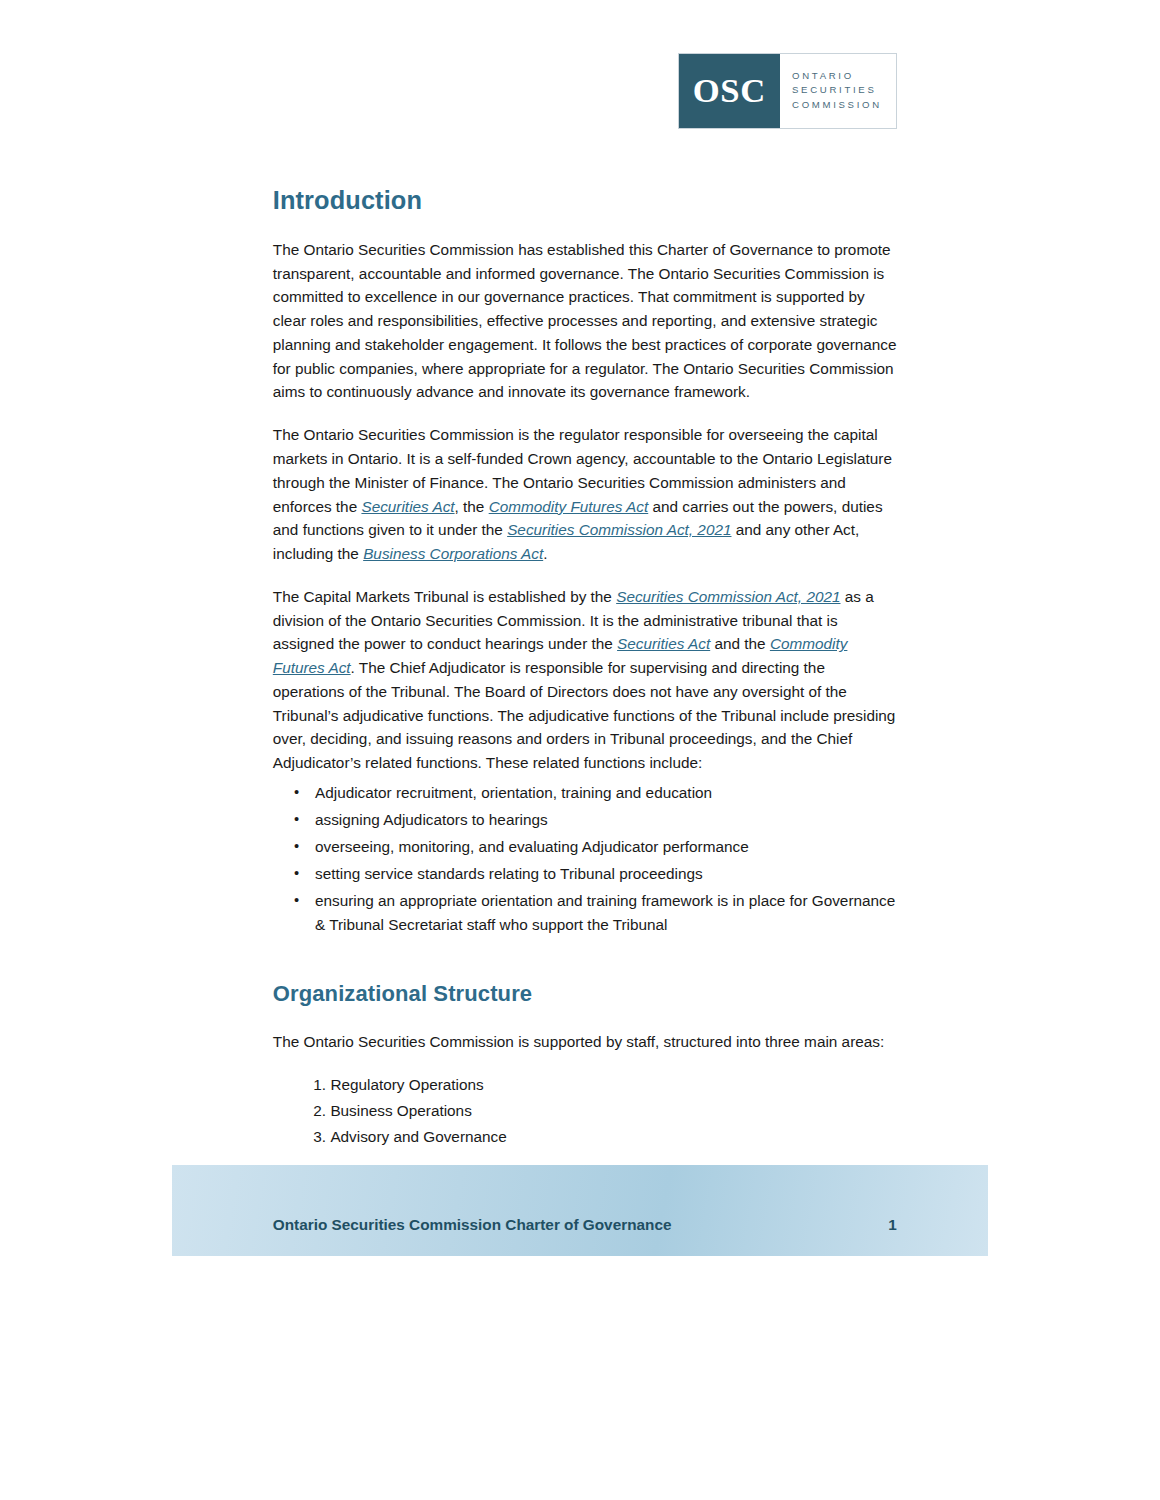OSC
Ontario Securities Commission
Introduction
The Ontario Securities Commission has established this Charter of Governance to promote transparent, accountable and informed governance. The Ontario Securities Commission is committed to excellence in our governance practices. That commitment is supported by clear roles and responsibilities, effective processes and reporting, and extensive strategic planning and stakeholder engagement. It follows the best practices of corporate governance for public companies, where appropriate for a regulator. The Ontario Securities Commission aims to continuously advance and innovate its governance framework.
The Ontario Securities Commission is the regulator responsible for overseeing the capital markets in Ontario. It is a self-funded Crown agency, accountable to the Ontario Legislature through the Minister of Finance. The Ontario Securities Commission administers and enforces the Securities Act, the Commodity Futures Act and carries out the powers, duties and functions given to it under the Securities Commission Act, 2021 and any other Act, including the Business Corporations Act.
The Capital Markets Tribunal is established by the Securities Commission Act, 2021 as a division of the Ontario Securities Commission. It is the administrative tribunal that is assigned the power to conduct hearings under the Securities Act and the Commodity Futures Act. The Chief Adjudicator is responsible for supervising and directing the operations of the Tribunal. The Board of Directors does not have any oversight of the Tribunal’s adjudicative functions. The adjudicative functions of the Tribunal include presiding over, deciding, and issuing reasons and orders in Tribunal proceedings, and the Chief Adjudicator’s related functions. These related functions include:
Adjudicator recruitment, orientation, training and education
assigning Adjudicators to hearings
overseeing, monitoring, and evaluating Adjudicator performance
setting service standards relating to Tribunal proceedings
ensuring an appropriate orientation and training framework is in place for Governance & Tribunal Secretariat staff who support the Tribunal
Organizational Structure
The Ontario Securities Commission is supported by staff, structured into three main areas:
Regulatory Operations
Business Operations
Advisory and Governance
Ontario Securities Commission Charter of Governance 1